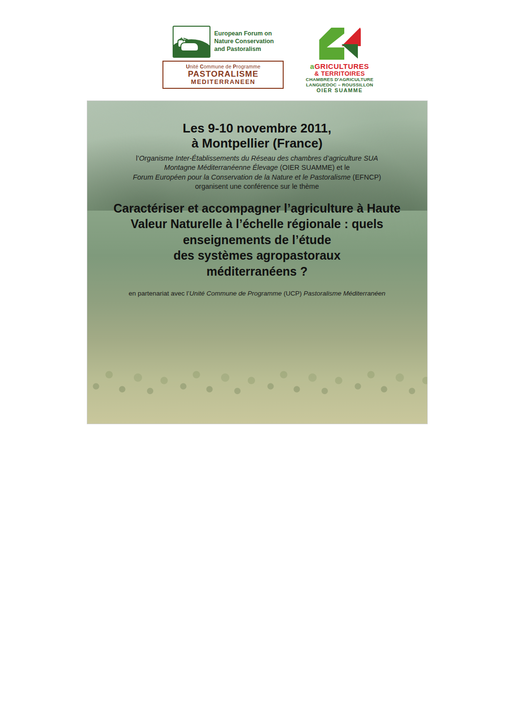European Forum on
Nature Conservation
and Pastoralism
Unité Commune de Programme
PASTORALISME
MEDITERRANEEN
aGRICULTURES
& TERRITOIRES
CHAMBRES D'AGRICULTURE
LANGUEDOC – ROUSSILLON
OIER SUAMME
Les 9-10 novembre 2011,
à Montpellier (France)
l’Organisme Inter-Établissements du Réseau des chambres d’agriculture SUA
Montagne Méditerranéenne Élevage (OIER SUAMME) et le
Forum Européen pour la Conservation de la Nature et le Pastoralisme (EFNCP)
organisent une conférence sur le thème
Caractériser et accompagner l’agriculture à Haute Valeur Naturelle à l’échelle régionale : quels enseignements de l’étude
des systèmes agropastoraux
méditerranéens ?
en partenariat avec l’Unité Commune de Programme (UCP) Pastoralisme Méditerranéen